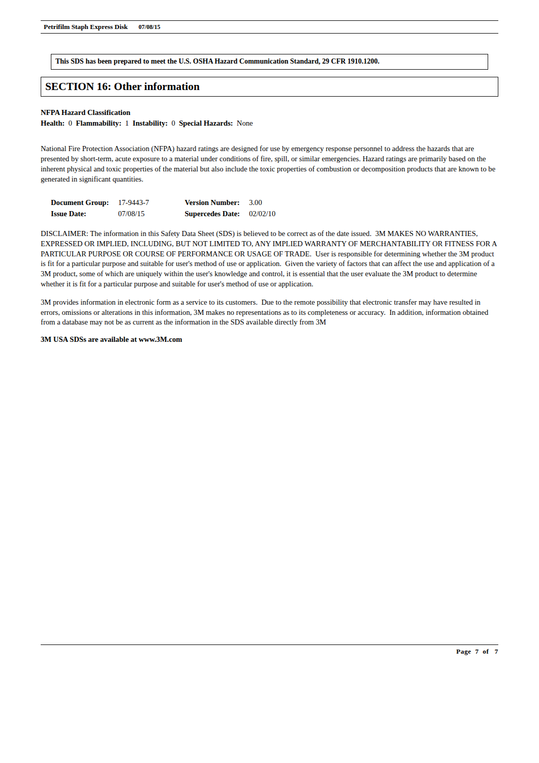Petrifilm Staph Express Disk 07/08/15
This SDS has been prepared to meet the U.S. OSHA Hazard Communication Standard, 29 CFR 1910.1200.
SECTION 16: Other information
NFPA Hazard Classification
Health: 0 Flammability: 1 Instability: 0 Special Hazards: None
National Fire Protection Association (NFPA) hazard ratings are designed for use by emergency response personnel to address the hazards that are presented by short-term, acute exposure to a material under conditions of fire, spill, or similar emergencies. Hazard ratings are primarily based on the inherent physical and toxic properties of the material but also include the toxic properties of combustion or decomposition products that are known to be generated in significant quantities.
| Document Group: | 17-9443-7 | Version Number: | 3.00 |
| Issue Date: | 07/08/15 | Supercedes Date: | 02/02/10 |
DISCLAIMER: The information in this Safety Data Sheet (SDS) is believed to be correct as of the date issued. 3M MAKES NO WARRANTIES, EXPRESSED OR IMPLIED, INCLUDING, BUT NOT LIMITED TO, ANY IMPLIED WARRANTY OF MERCHANTABILITY OR FITNESS FOR A PARTICULAR PURPOSE OR COURSE OF PERFORMANCE OR USAGE OF TRADE. User is responsible for determining whether the 3M product is fit for a particular purpose and suitable for user's method of use or application. Given the variety of factors that can affect the use and application of a 3M product, some of which are uniquely within the user's knowledge and control, it is essential that the user evaluate the 3M product to determine whether it is fit for a particular purpose and suitable for user's method of use or application.
3M provides information in electronic form as a service to its customers. Due to the remote possibility that electronic transfer may have resulted in errors, omissions or alterations in this information, 3M makes no representations as to its completeness or accuracy. In addition, information obtained from a database may not be as current as the information in the SDS available directly from 3M
3M USA SDSs are available at www.3M.com
Page 7 of 7